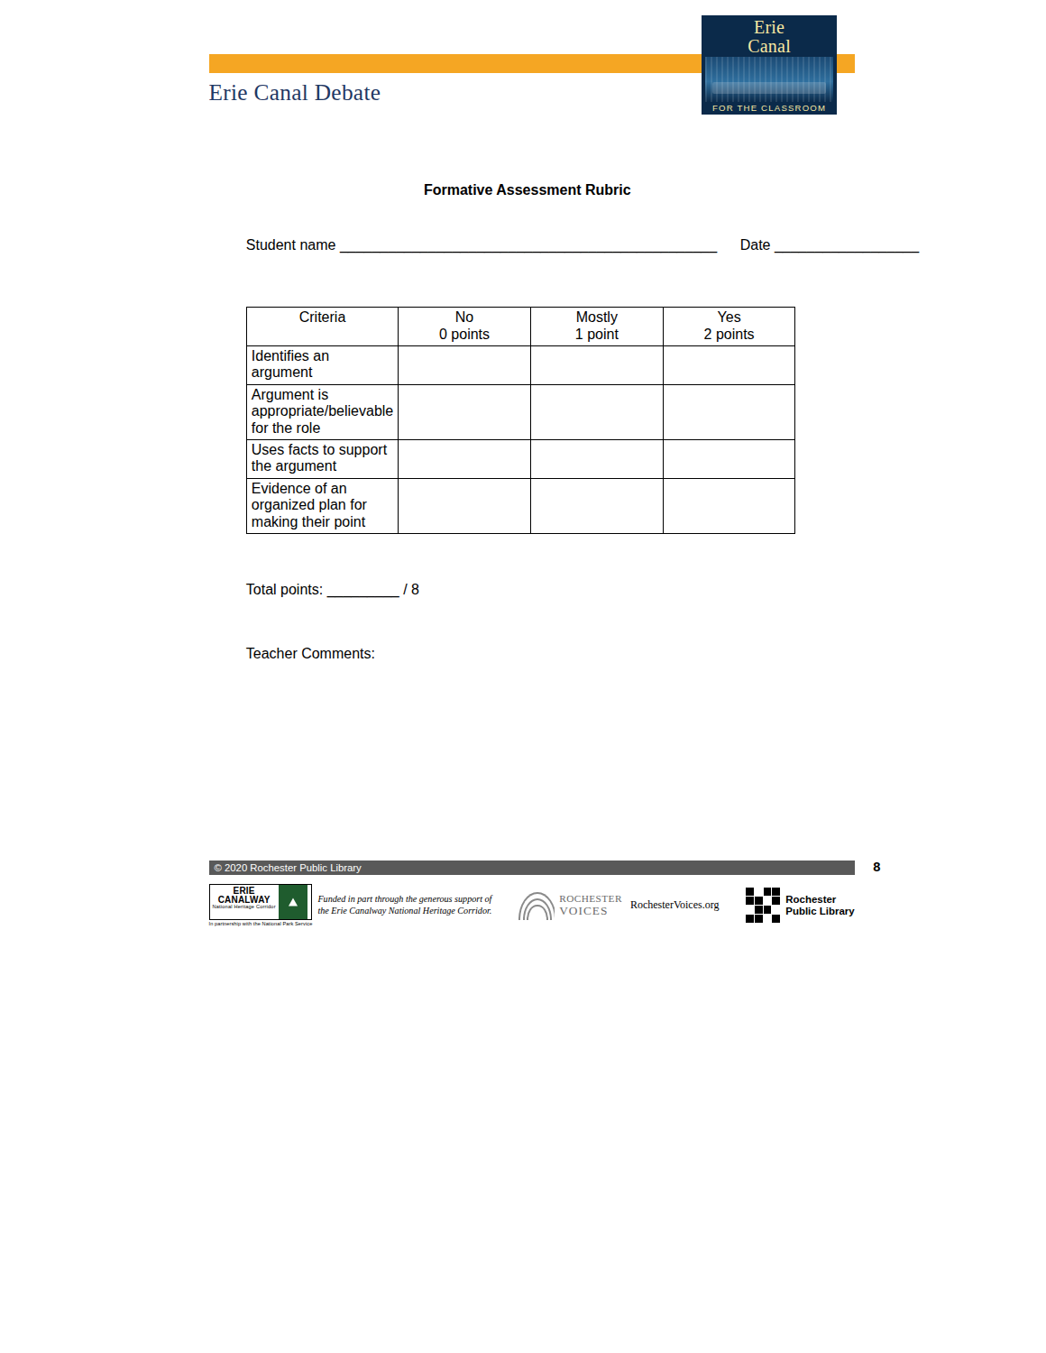Erie Canal Debate
Erie
Canal
FOR THE CLASSROOM
Formative Assessment Rubric
Student name _______________________________________________ Date __________________
| Criteria | No 0 points | Mostly 1 point | Yes 2 points |
| --- | --- | --- | --- |
| Identifies an argument | | | |
| Argument is appropriate/believable for the role | | | |
| Uses facts to support the argument | | | |
| Evidence of an organized plan for making their point | | | |
Total points: _________ / 8
Teacher Comments:
© 2020 Rochester Public Library 8
ERIE
CANALWAYNational Heritage Corridor
In partnership with the National Park Service
Funded in part through the generous support of
the Erie Canalway National Heritage Corridor.
ROCHESTER
VOICES
RochesterVoices.org
Rochester
Public Library